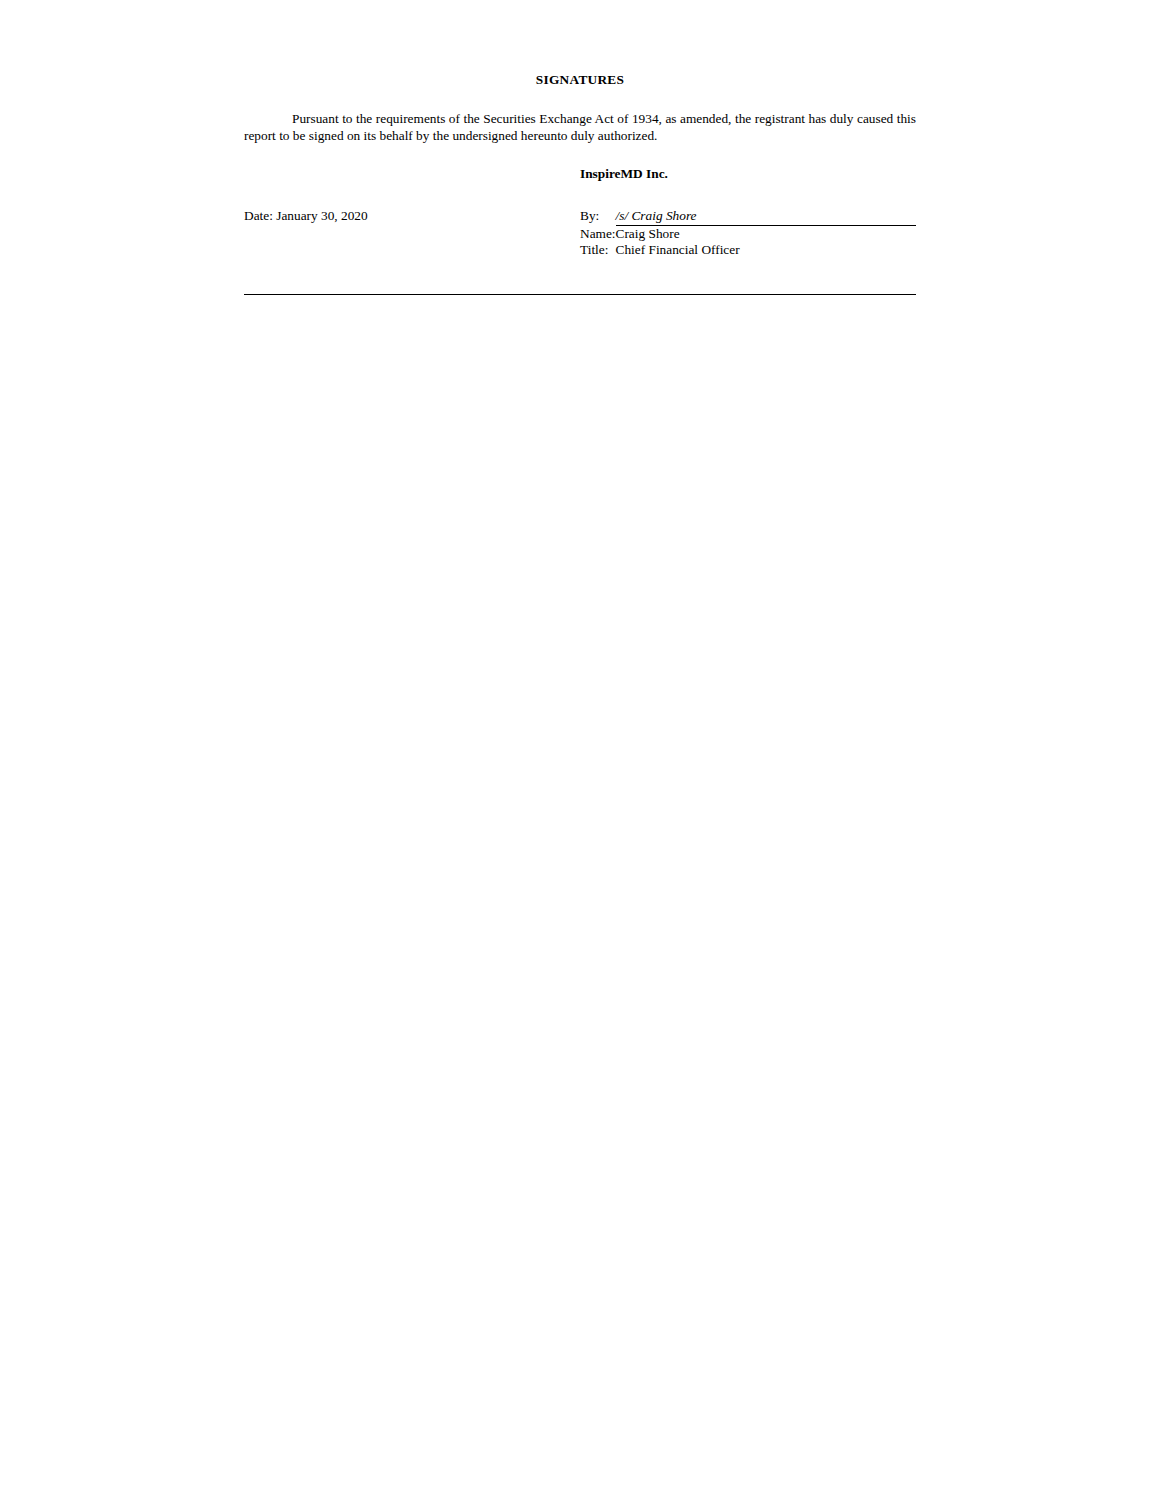SIGNATURES
Pursuant to the requirements of the Securities Exchange Act of 1934, as amended, the registrant has duly caused this report to be signed on its behalf by the undersigned hereunto duly authorized.
| | InspireMD Inc. |
| Date: January 30, 2020 | / By: / /s/ Craig Shore / / Name: / Craig Shore / / Title: / Chief Financial Officer / |